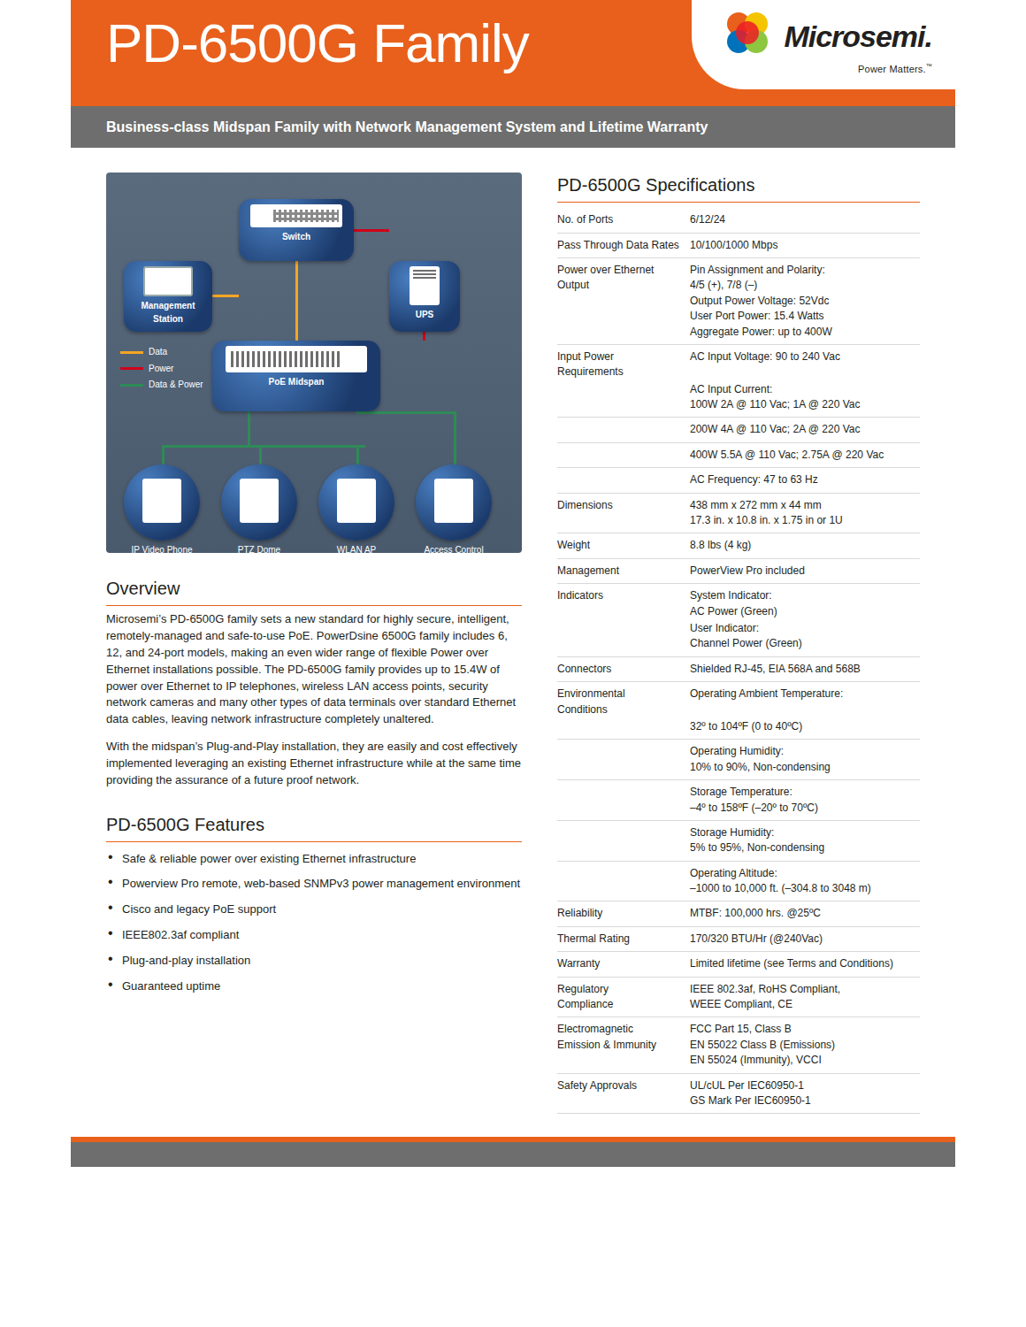PD-6500G Family
Microsemi.
Power Matters.™
Business-class Midspan Family with Network Management System and Lifetime Warranty
Switch
Management
Station
UPS
PoE Midspan
IP Video Phone
PTZ Dome Camera
WLAN AP
Access Control
Data
Power
Data & Power
Overview
Microsemi’s PD-6500G family sets a new standard for highly secure, intelligent, remotely-managed and safe-to-use PoE. PowerDsine 6500G family includes 6, 12, and 24-port models, making an even wider range of flexible Power over Ethernet installations possible. The PD-6500G family provides up to 15.4W of power over Ethernet to IP telephones, wireless LAN access points, security network cameras and many other types of data terminals over standard Ethernet data cables, leaving network infrastructure completely unaltered.
With the midspan’s Plug-and-Play installation, they are easily and cost effectively implemented leveraging an existing Ethernet infrastructure while at the same time providing the assurance of a future proof network.
PD-6500G Features
Safe & reliable power over existing Ethernet infrastructure
Powerview Pro remote, web-based SNMPv3 power management environment
Cisco and legacy PoE support
IEEE802.3af compliant
Plug-and-play installation
Guaranteed uptime
PD-6500G Specifications
| No. of Ports | 6/12/24 |
| Pass Through Data Rates | 10/100/1000 Mbps |
| Power over Ethernet Output | Pin Assignment and Polarity: 4/5 (+), 7/8 (–) Output Power Voltage: 52Vdc User Port Power: 15.4 Watts Aggregate Power: up to 400W |
| Input Power Requirements | AC Input Voltage: 90 to 240 Vac |
| | AC Input Current: 100W 2A @ 110 Vac; 1A @ 220 Vac |
| | 200W 4A @ 110 Vac; 2A @ 220 Vac |
| | 400W 5.5A @ 110 Vac; 2.75A @ 220 Vac |
| | AC Frequency: 47 to 63 Hz |
| Dimensions | 438 mm x 272 mm x 44 mm 17.3 in. x 10.8 in. x 1.75 in or 1U |
| Weight | 8.8 lbs (4 kg) |
| Management | PowerView Pro included |
| Indicators | System Indicator: AC Power (Green) |
| | User Indicator: Channel Power (Green) |
| Connectors | Shielded RJ-45, EIA 568A and 568B |
| Environmental Conditions | Operating Ambient Temperature: |
| | 32º to 104ºF (0 to 40ºC) |
| | Operating Humidity: 10% to 90%, Non-condensing |
| | Storage Temperature: –4º to 158ºF (–20º to 70ºC) |
| | Storage Humidity: 5% to 95%, Non-condensing |
| | Operating Altitude: –1000 to 10,000 ft. (–304.8 to 3048 m) |
| Reliability | MTBF: 100,000 hrs. @25ºC |
| Thermal Rating | 170/320 BTU/Hr (@240Vac) |
| Warranty | Limited lifetime (see Terms and Conditions) |
| Regulatory Compliance | IEEE 802.3af, RoHS Compliant, WEEE Compliant, CE |
| Electromagnetic Emission & Immunity | FCC Part 15, Class B EN 55022 Class B (Emissions) EN 55024 (Immunity), VCCI |
| Safety Approvals | UL/cUL Per IEC60950-1 GS Mark Per IEC60950-1 |